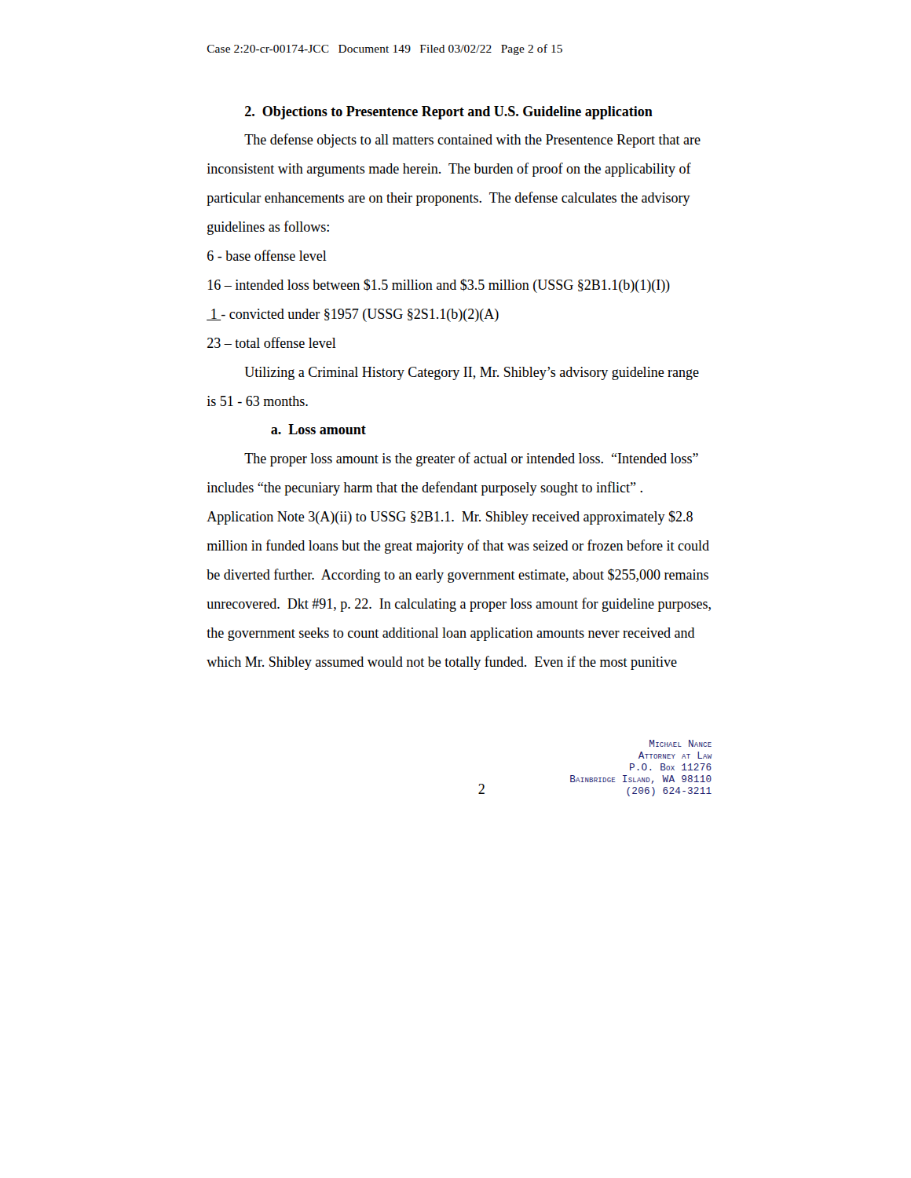Case 2:20-cr-00174-JCC Document 149 Filed 03/02/22 Page 2 of 15
2. Objections to Presentence Report and U.S. Guideline application
The defense objects to all matters contained with the Presentence Report that are inconsistent with arguments made herein. The burden of proof on the applicability of particular enhancements are on their proponents. The defense calculates the advisory guidelines as follows:
6 - base offense level
16 – intended loss between $1.5 million and $3.5 million (USSG §2B1.1(b)(1)(I))
1 - convicted under §1957 (USSG §2S1.1(b)(2)(A)
23 – total offense level
Utilizing a Criminal History Category II, Mr. Shibley’s advisory guideline range is 51 - 63 months.
a. Loss amount
The proper loss amount is the greater of actual or intended loss. “Intended loss” includes “the pecuniary harm that the defendant purposely sought to inflict” . Application Note 3(A)(ii) to USSG §2B1.1. Mr. Shibley received approximately $2.8 million in funded loans but the great majority of that was seized or frozen before it could be diverted further. According to an early government estimate, about $255,000 remains unrecovered. Dkt #91, p. 22. In calculating a proper loss amount for guideline purposes, the government seeks to count additional loan application amounts never received and which Mr. Shibley assumed would not be totally funded. Even if the most punitive
2
Michael Nance
Attorney at Law
P.O. Box 11276
Bainbridge Island, WA 98110
(206) 624-3211